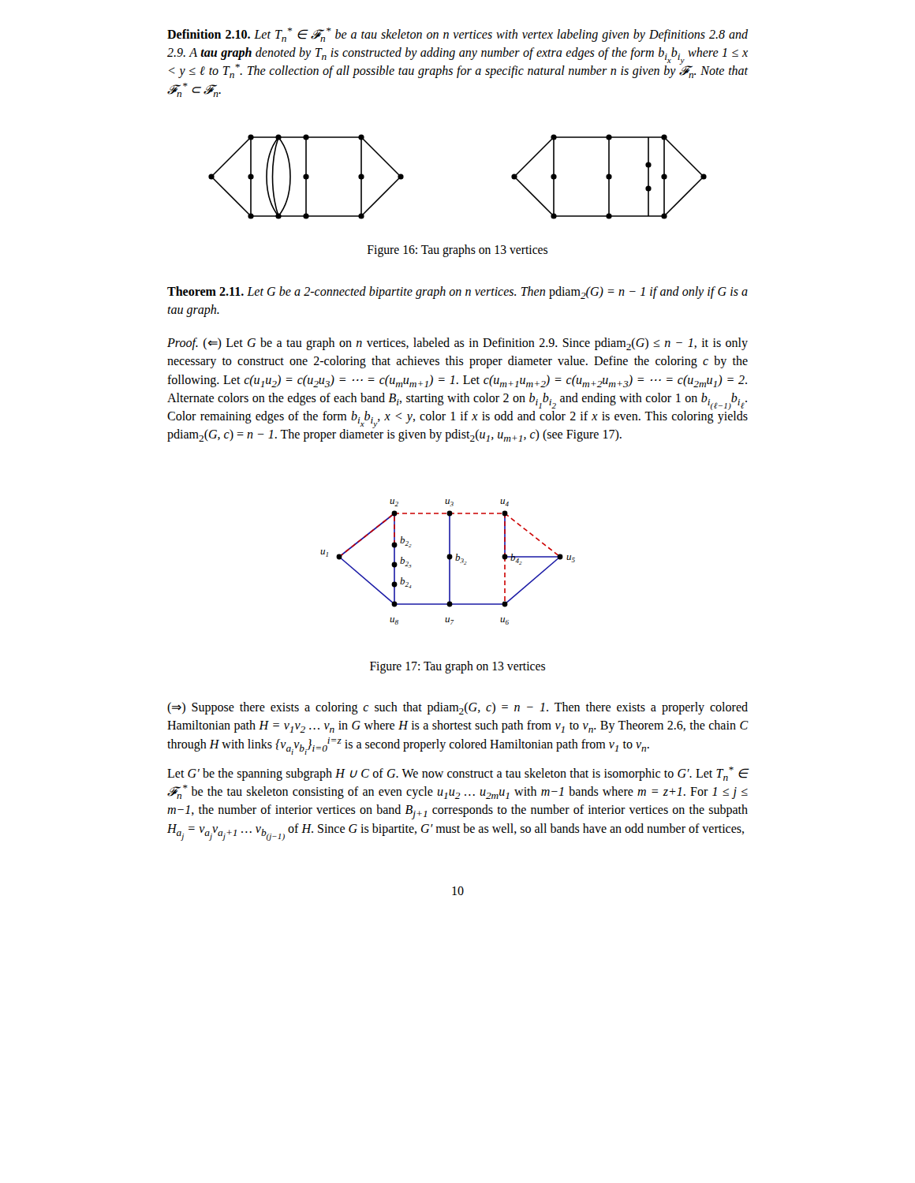Definition 2.10. Let Tn* ∈ 𝓕n* be a tau skeleton on n vertices with vertex labeling given by Definitions 2.8 and 2.9. A tau graph denoted by Tn is constructed by adding any number of extra edges of the form bixbiy where 1 ≤ x < y ≤ ℓ to Tn*. The collection of all possible tau graphs for a specific natural number n is given by 𝓕n. Note that 𝓕n* ⊂ 𝓕n.
Figure 16: Tau graphs on 13 vertices
Theorem 2.11. Let G be a 2-connected bipartite graph on n vertices. Then pdiam2(G) = n − 1 if and only if G is a tau graph.
Proof. (⇐) Let G be a tau graph on n vertices, labeled as in Definition 2.9. Since pdiam2(G) ≤ n − 1, it is only necessary to construct one 2-coloring that achieves this proper diameter value. Define the coloring c by the following. Let c(u1u2) = c(u2u3) = ⋯ = c(umum+1) = 1. Let c(um+1um+2) = c(um+2um+3) = ⋯ = c(u2mu1) = 2. Alternate colors on the edges of each band Bi, starting with color 2 on bi1bi2 and ending with color 1 on bi(ℓ−1)biℓ. Color remaining edges of the form bixbiy, x < y, color 1 if x is odd and color 2 if x is even. This coloring yields pdiam2(G, c) = n − 1. The proper diameter is given by pdist2(u1, um+1, c) (see Figure 17).
u1 u2 u3 u4 u5 u6 u7 u8 b22 b23 b24 b32 b42
Figure 17: Tau graph on 13 vertices
(⇒) Suppose there exists a coloring c such that pdiam2(G, c) = n − 1. Then there exists a properly colored Hamiltonian path H = v1v2 … vn in G where H is a shortest such path from v1 to vn. By Theorem 2.6, the chain C through H with links {vaivbi}i=0i=z is a second properly colored Hamiltonian path from v1 to vn.
Let G′ be the spanning subgraph H ∪ C of G. We now construct a tau skeleton that is isomorphic to G′. Let Tn* ∈ 𝓕n* be the tau skeleton consisting of an even cycle u1u2 … u2mu1 with m−1 bands where m = z+1. For 1 ≤ j ≤ m−1, the number of interior vertices on band Bj+1 corresponds to the number of interior vertices on the subpath Haj = vajvaj+1 … vb(j−1) of H. Since G is bipartite, G′ must be as well, so all bands have an odd number of vertices,
10